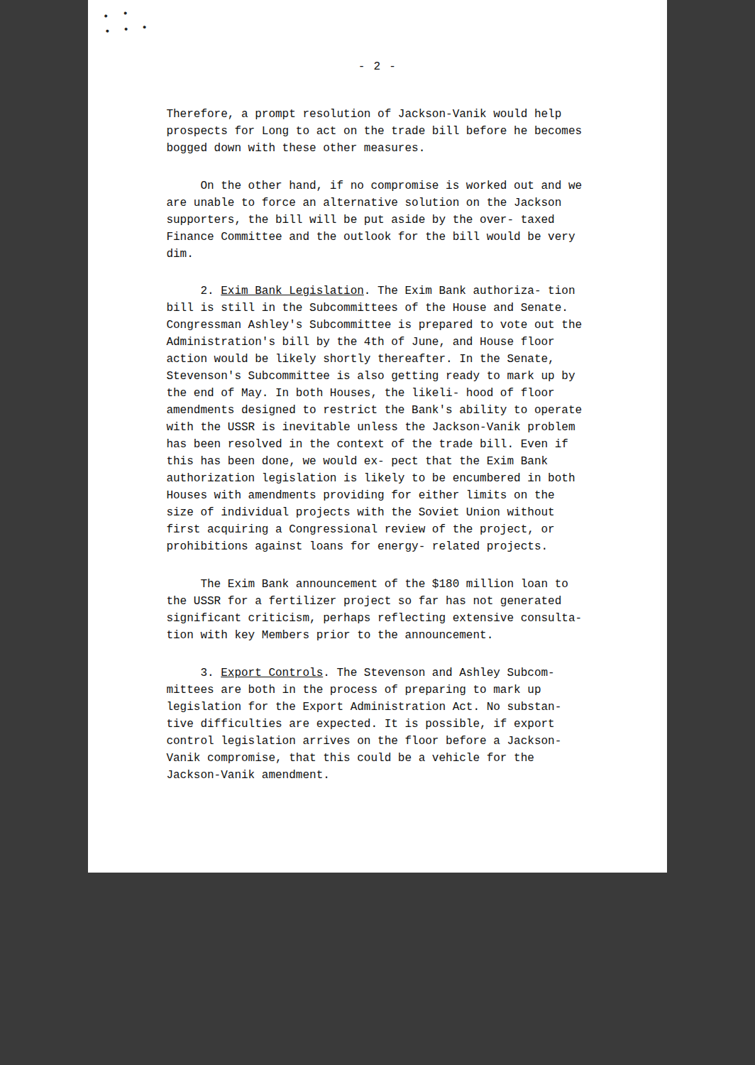• • • • •
- 2 -
Therefore, a prompt resolution of Jackson-Vanik would help prospects for Long to act on the trade bill before he becomes bogged down with these other measures.
On the other hand, if no compromise is worked out and we are unable to force an alternative solution on the Jackson supporters, the bill will be put aside by the over- taxed Finance Committee and the outlook for the bill would be very dim.
2. Exim Bank Legislation. The Exim Bank authoriza- tion bill is still in the Subcommittees of the House and Senate. Congressman Ashley's Subcommittee is prepared to vote out the Administration's bill by the 4th of June, and House floor action would be likely shortly thereafter. In the Senate, Stevenson's Subcommittee is also getting ready to mark up by the end of May. In both Houses, the likeli- hood of floor amendments designed to restrict the Bank's ability to operate with the USSR is inevitable unless the Jackson-Vanik problem has been resolved in the context of the trade bill. Even if this has been done, we would ex- pect that the Exim Bank authorization legislation is likely to be encumbered in both Houses with amendments providing for either limits on the size of individual projects with the Soviet Union without first acquiring a Congressional review of the project, or prohibitions against loans for energy- related projects.
The Exim Bank announcement of the $180 million loan to the USSR for a fertilizer project so far has not generated significant criticism, perhaps reflecting extensive consulta- tion with key Members prior to the announcement.
3. Export Controls. The Stevenson and Ashley Subcom- mittees are both in the process of preparing to mark up legislation for the Export Administration Act. No substan- tive difficulties are expected. It is possible, if export control legislation arrives on the floor before a Jackson- Vanik compromise, that this could be a vehicle for the Jackson-Vanik amendment.